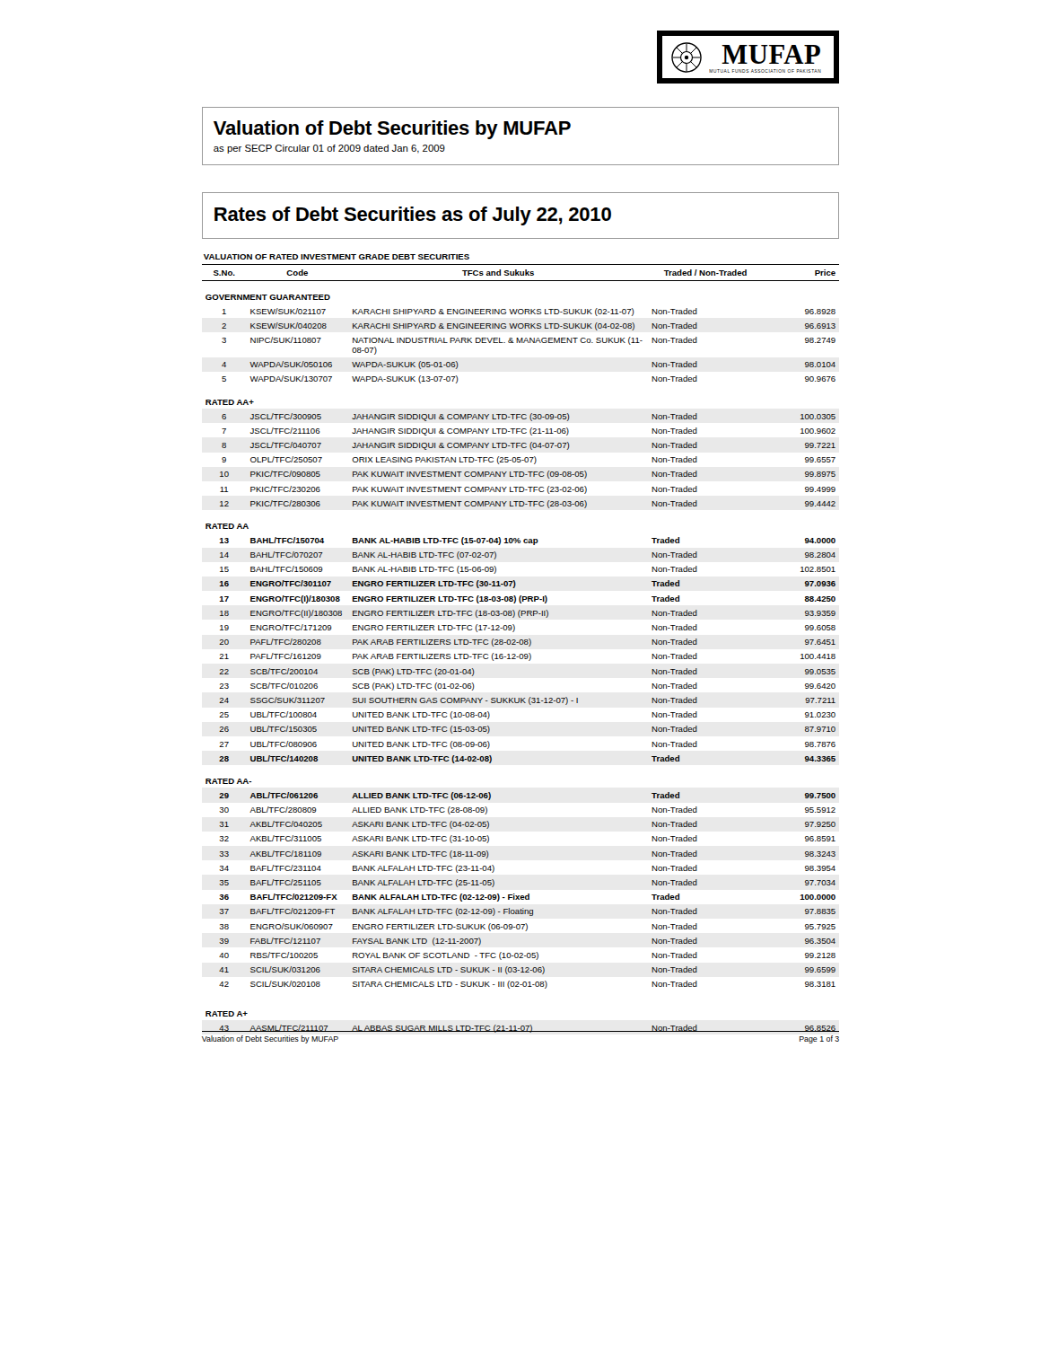MUFAP
MUTUAL FUNDS ASSOCIATION OF PAKISTAN
Valuation of Debt Securities by MUFAP
as per SECP Circular 01 of 2009 dated Jan 6, 2009
Rates of Debt Securities as of July 22, 2010
VALUATION OF RATED INVESTMENT GRADE DEBT SECURITIES
| S.No. | Code | TFCs and Sukuks | Traded / Non-Traded | Price |
| --- | --- | --- | --- | --- |
| GOVERNMENT GUARANTEED |
| 1 | KSEW/SUK/021107 | KARACHI SHIPYARD & ENGINEERING WORKS LTD-SUKUK (02-11-07) | Non-Traded | 96.8928 |
| 2 | KSEW/SUK/040208 | KARACHI SHIPYARD & ENGINEERING WORKS LTD-SUKUK (04-02-08) | Non-Traded | 96.6913 |
| 3 | NIPC/SUK/110807 | NATIONAL INDUSTRIAL PARK DEVEL. & MANAGEMENT Co. SUKUK (11-08-07) | Non-Traded | 98.2749 |
| 4 | WAPDA/SUK/050106 | WAPDA-SUKUK (05-01-06) | Non-Traded | 98.0104 |
| 5 | WAPDA/SUK/130707 | WAPDA-SUKUK (13-07-07) | Non-Traded | 90.9676 |
| RATED AA+ |
| 6 | JSCL/TFC/300905 | JAHANGIR SIDDIQUI & COMPANY LTD-TFC (30-09-05) | Non-Traded | 100.0305 |
| 7 | JSCL/TFC/211106 | JAHANGIR SIDDIQUI & COMPANY LTD-TFC (21-11-06) | Non-Traded | 100.9602 |
| 8 | JSCL/TFC/040707 | JAHANGIR SIDDIQUI & COMPANY LTD-TFC (04-07-07) | Non-Traded | 99.7221 |
| 9 | OLPL/TFC/250507 | ORIX LEASING PAKISTAN LTD-TFC (25-05-07) | Non-Traded | 99.6557 |
| 10 | PKIC/TFC/090805 | PAK KUWAIT INVESTMENT COMPANY LTD-TFC (09-08-05) | Non-Traded | 99.8975 |
| 11 | PKIC/TFC/230206 | PAK KUWAIT INVESTMENT COMPANY LTD-TFC (23-02-06) | Non-Traded | 99.4999 |
| 12 | PKIC/TFC/280306 | PAK KUWAIT INVESTMENT COMPANY LTD-TFC (28-03-06) | Non-Traded | 99.4442 |
| RATED AA |
| 13 | BAHL/TFC/150704 | BANK AL-HABIB LTD-TFC (15-07-04) 10% cap | Traded | 94.0000 |
| 14 | BAHL/TFC/070207 | BANK AL-HABIB LTD-TFC (07-02-07) | Non-Traded | 98.2804 |
| 15 | BAHL/TFC/150609 | BANK AL-HABIB LTD-TFC (15-06-09) | Non-Traded | 102.8501 |
| 16 | ENGRO/TFC/301107 | ENGRO FERTILIZER LTD-TFC (30-11-07) | Traded | 97.0936 |
| 17 | ENGRO/TFC(I)/180308 | ENGRO FERTILIZER LTD-TFC (18-03-08) (PRP-I) | Traded | 88.4250 |
| 18 | ENGRO/TFC(II)/180308 | ENGRO FERTILIZER LTD-TFC (18-03-08) (PRP-II) | Non-Traded | 93.9359 |
| 19 | ENGRO/TFC/171209 | ENGRO FERTILIZER LTD-TFC (17-12-09) | Non-Traded | 99.6058 |
| 20 | PAFL/TFC/280208 | PAK ARAB FERTILIZERS LTD-TFC (28-02-08) | Non-Traded | 97.6451 |
| 21 | PAFL/TFC/161209 | PAK ARAB FERTILIZERS LTD-TFC (16-12-09) | Non-Traded | 100.4418 |
| 22 | SCB/TFC/200104 | SCB (PAK) LTD-TFC (20-01-04) | Non-Traded | 99.0535 |
| 23 | SCB/TFC/010206 | SCB (PAK) LTD-TFC (01-02-06) | Non-Traded | 99.6420 |
| 24 | SSGC/SUK/311207 | SUI SOUTHERN GAS COMPANY - SUKKUK (31-12-07) - I | Non-Traded | 97.7211 |
| 25 | UBL/TFC/100804 | UNITED BANK LTD-TFC (10-08-04) | Non-Traded | 91.0230 |
| 26 | UBL/TFC/150305 | UNITED BANK LTD-TFC (15-03-05) | Non-Traded | 87.9710 |
| 27 | UBL/TFC/080906 | UNITED BANK LTD-TFC (08-09-06) | Non-Traded | 98.7876 |
| 28 | UBL/TFC/140208 | UNITED BANK LTD-TFC (14-02-08) | Traded | 94.3365 |
| RATED AA- |
| 29 | ABL/TFC/061206 | ALLIED BANK LTD-TFC (06-12-06) | Traded | 99.7500 |
| 30 | ABL/TFC/280809 | ALLIED BANK LTD-TFC (28-08-09) | Non-Traded | 95.5912 |
| 31 | AKBL/TFC/040205 | ASKARI BANK LTD-TFC (04-02-05) | Non-Traded | 97.9250 |
| 32 | AKBL/TFC/311005 | ASKARI BANK LTD-TFC (31-10-05) | Non-Traded | 96.8591 |
| 33 | AKBL/TFC/181109 | ASKARI BANK LTD-TFC (18-11-09) | Non-Traded | 98.3243 |
| 34 | BAFL/TFC/231104 | BANK ALFALAH LTD-TFC (23-11-04) | Non-Traded | 98.3954 |
| 35 | BAFL/TFC/251105 | BANK ALFALAH LTD-TFC (25-11-05) | Non-Traded | 97.7034 |
| 36 | BAFL/TFC/021209-FX | BANK ALFALAH LTD-TFC (02-12-09) - Fixed | Traded | 100.0000 |
| 37 | BAFL/TFC/021209-FT | BANK ALFALAH LTD-TFC (02-12-09) - Floating | Non-Traded | 97.8835 |
| 38 | ENGRO/SUK/060907 | ENGRO FERTILIZER LTD-SUKUK (06-09-07) | Non-Traded | 95.7925 |
| 39 | FABL/TFC/121107 | FAYSAL BANK LTD (12-11-2007) | Non-Traded | 96.3504 |
| 40 | RBS/TFC/100205 | ROYAL BANK OF SCOTLAND - TFC (10-02-05) | Non-Traded | 99.2128 |
| 41 | SCIL/SUK/031206 | SITARA CHEMICALS LTD - SUKUK - II (03-12-06) | Non-Traded | 99.6599 |
| 42 | SCIL/SUK/020108 | SITARA CHEMICALS LTD - SUKUK - III (02-01-08) | Non-Traded | 98.3181 |
| RATED A+ |
| 43 | AASML/TFC/211107 | AL ABBAS SUGAR MILLS LTD-TFC (21-11-07) | Non-Traded | 96.8526 |
Valuation of Debt Securities by MUFAP
Page 1 of 3